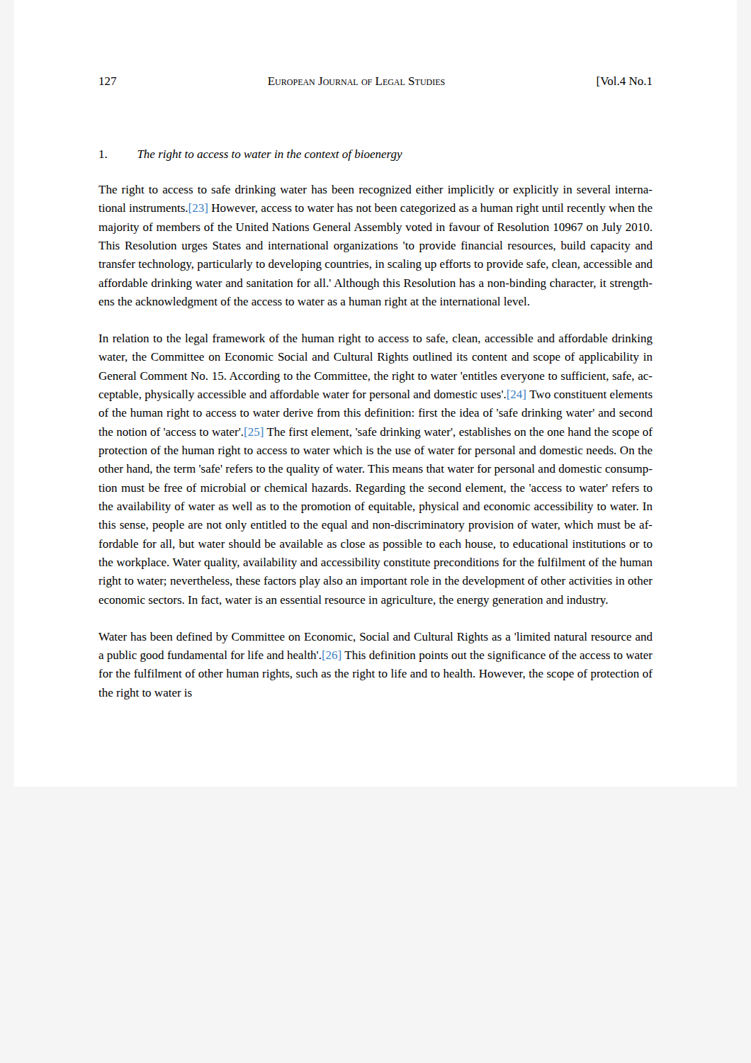127 European Journal of Legal Studies [Vol.4 No.1
1. The right to access to water in the context of bioenergy
The right to access to safe drinking water has been recognized either implicitly or explicitly in several international instruments.[23] However, access to water has not been categorized as a human right until recently when the majority of members of the United Nations General Assembly voted in favour of Resolution 10967 on July 2010. This Resolution urges States and international organizations 'to provide financial resources, build capacity and transfer technology, particularly to developing countries, in scaling up efforts to provide safe, clean, accessible and affordable drinking water and sanitation for all.' Although this Resolution has a non-binding character, it strengthens the acknowledgment of the access to water as a human right at the international level.
In relation to the legal framework of the human right to access to safe, clean, accessible and affordable drinking water, the Committee on Economic Social and Cultural Rights outlined its content and scope of applicability in General Comment No. 15. According to the Committee, the right to water 'entitles everyone to sufficient, safe, acceptable, physically accessible and affordable water for personal and domestic uses'.[24] Two constituent elements of the human right to access to water derive from this definition: first the idea of 'safe drinking water' and second the notion of 'access to water'.[25] The first element, 'safe drinking water', establishes on the one hand the scope of protection of the human right to access to water which is the use of water for personal and domestic needs. On the other hand, the term 'safe' refers to the quality of water. This means that water for personal and domestic consumption must be free of microbial or chemical hazards. Regarding the second element, the 'access to water' refers to the availability of water as well as to the promotion of equitable, physical and economic accessibility to water. In this sense, people are not only entitled to the equal and non-discriminatory provision of water, which must be affordable for all, but water should be available as close as possible to each house, to educational institutions or to the workplace. Water quality, availability and accessibility constitute preconditions for the fulfilment of the human right to water; nevertheless, these factors play also an important role in the development of other activities in other economic sectors. In fact, water is an essential resource in agriculture, the energy generation and industry.
Water has been defined by Committee on Economic, Social and Cultural Rights as a 'limited natural resource and a public good fundamental for life and health'.[26] This definition points out the significance of the access to water for the fulfilment of other human rights, such as the right to life and to health. However, the scope of protection of the right to water is